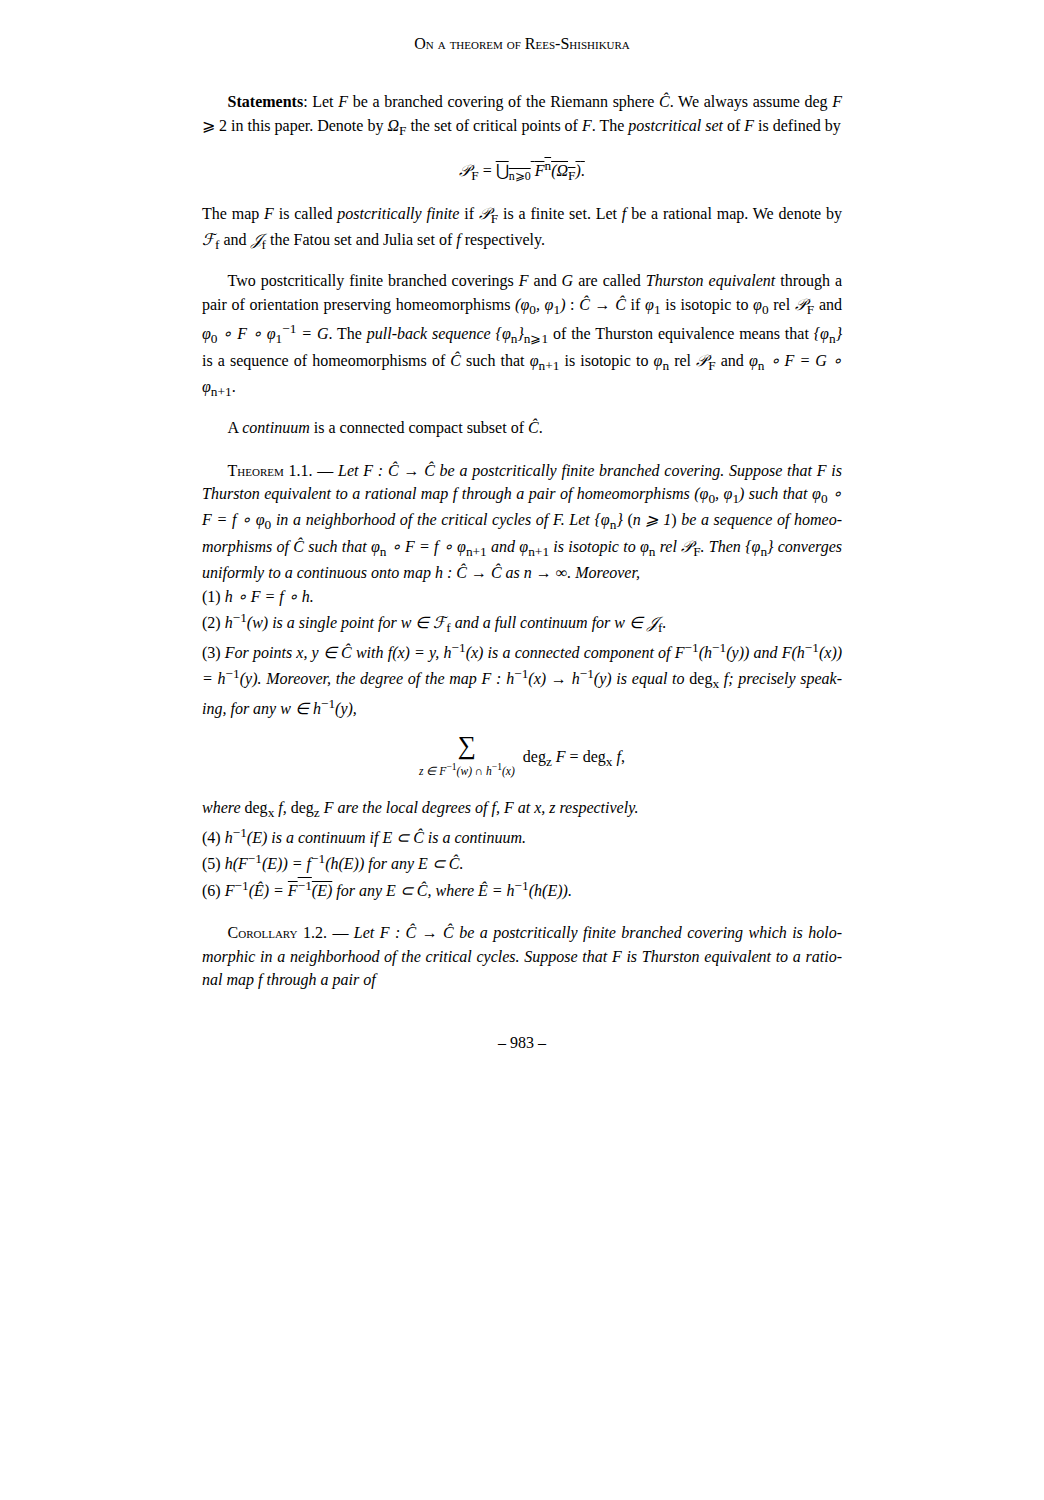On a theorem of Rees-Shishikura
Statements: Let F be a branched covering of the Riemann sphere Ĉ. We always assume deg F ⩾ 2 in this paper. Denote by ΩF the set of critical points of F. The postcritical set of F is defined by
𝒫F = ⋃n⩾0 Fn(ΩF).
The map F is called postcritically finite if 𝒫F is a finite set. Let f be a rational map. We denote by ℱf and 𝒥f the Fatou set and Julia set of f respectively.
Two postcritically finite branched coverings F and G are called Thurston equivalent through a pair of orientation preserving homeomorphisms (φ0, φ1) : Ĉ → Ĉ if φ1 is isotopic to φ0 rel 𝒫F and φ0 ∘ F ∘ φ1−1 = G. The pull-back sequence {φn}n⩾1 of the Thurston equivalence means that {φn} is a sequence of homeomorphisms of Ĉ such that φn+1 is isotopic to φn rel 𝒫F and φn ∘ F = G ∘ φn+1.
A continuum is a connected compact subset of Ĉ.
Theorem 1.1. — Let F : Ĉ → Ĉ be a postcritically finite branched covering. Suppose that F is Thurston equivalent to a rational map f through a pair of homeomorphisms (φ0, φ1) such that φ0 ∘ F = f ∘ φ0 in a neighborhood of the critical cycles of F. Let {φn} (n ⩾ 1) be a sequence of homeomorphisms of Ĉ such that φn ∘ F = f ∘ φn+1 and φn+1 is isotopic to φn rel 𝒫F. Then {φn} converges uniformly to a continuous onto map h : Ĉ → Ĉ as n → ∞. Moreover,
(1) h ∘ F = f ∘ h.
(2) h−1(w) is a single point for w ∈ ℱf and a full continuum for w ∈ 𝒥f.
(3) For points x, y ∈ Ĉ with f(x) = y, h−1(x) is a connected component of F−1(h−1(y)) and F(h−1(x)) = h−1(y). Moreover, the degree of the map F : h−1(x) → h−1(y) is equal to degx f; precisely speaking, for any w ∈ h−1(y),
∑z ∈ F−1(w) ∩ h−1(x) degz F = degx f,
where degx f, degz F are the local degrees of f, F at x, z respectively.
(4) h−1(E) is a continuum if E ⊂ Ĉ is a continuum.
(5) h(F−1(E)) = f−1(h(E)) for any E ⊂ Ĉ.
(6) F−1(Ê) = F−1(E) for any E ⊂ Ĉ, where Ê = h−1(h(E)).
Corollary 1.2. — Let F : Ĉ → Ĉ be a postcritically finite branched covering which is holomorphic in a neighborhood of the critical cycles. Suppose that F is Thurston equivalent to a rational map f through a pair of
– 983 –